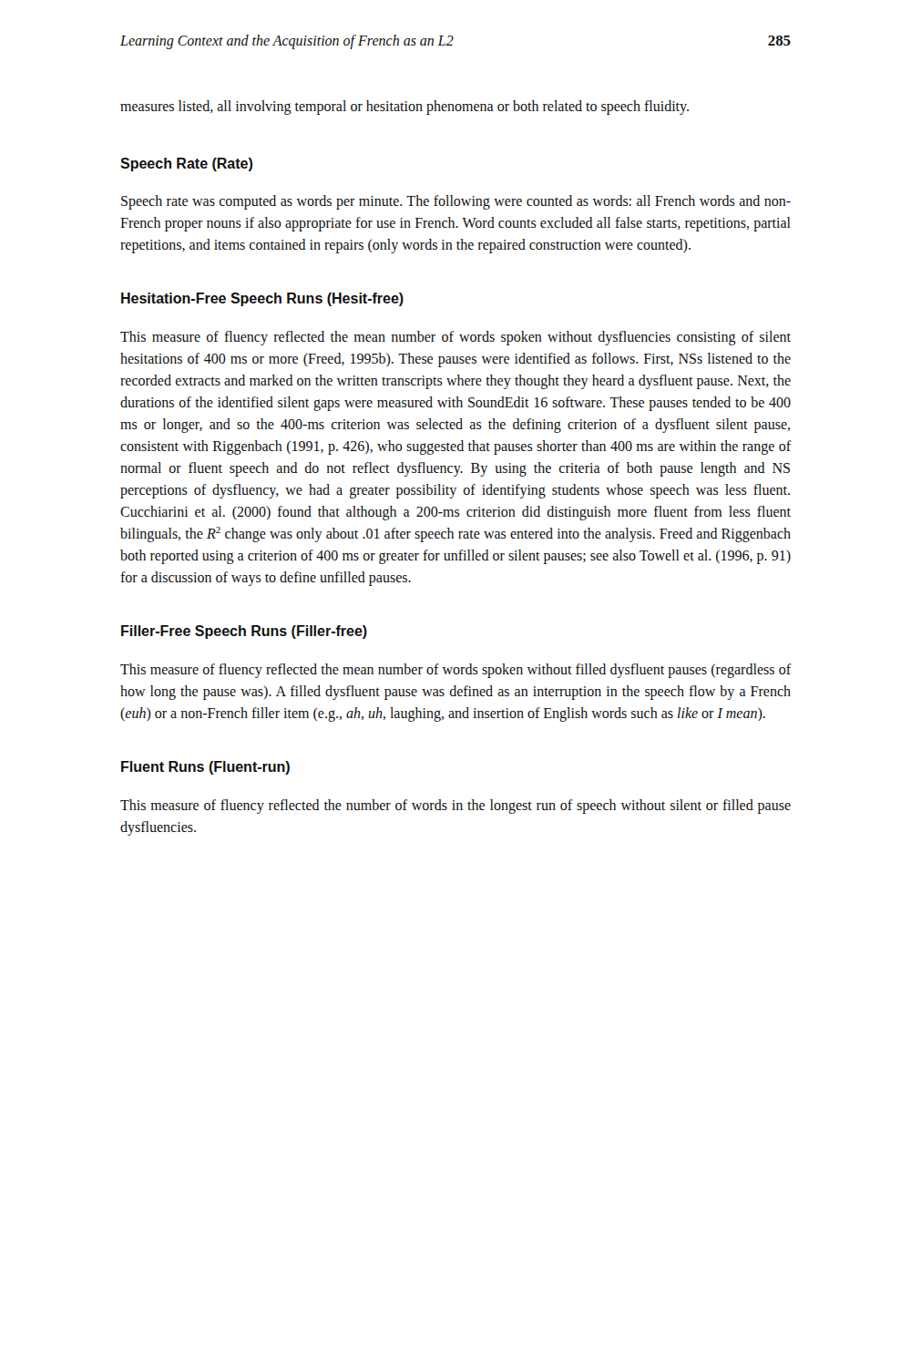Learning Context and the Acquisition of French as an L2 285
measures listed, all involving temporal or hesitation phenomena or both related to speech fluidity.
Speech Rate (Rate)
Speech rate was computed as words per minute. The following were counted as words: all French words and non-French proper nouns if also appropriate for use in French. Word counts excluded all false starts, repetitions, partial repetitions, and items contained in repairs (only words in the repaired construction were counted).
Hesitation-Free Speech Runs (Hesit-free)
This measure of fluency reflected the mean number of words spoken without dysfluencies consisting of silent hesitations of 400 ms or more (Freed, 1995b). These pauses were identified as follows. First, NSs listened to the recorded extracts and marked on the written transcripts where they thought they heard a dysfluent pause. Next, the durations of the identified silent gaps were measured with SoundEdit 16 software. These pauses tended to be 400 ms or longer, and so the 400-ms criterion was selected as the defining criterion of a dysfluent silent pause, consistent with Riggenbach (1991, p. 426), who suggested that pauses shorter than 400 ms are within the range of normal or fluent speech and do not reflect dysfluency. By using the criteria of both pause length and NS perceptions of dysfluency, we had a greater possibility of identifying students whose speech was less fluent. Cucchiarini et al. (2000) found that although a 200-ms criterion did distinguish more fluent from less fluent bilinguals, the R2 change was only about .01 after speech rate was entered into the analysis. Freed and Riggenbach both reported using a criterion of 400 ms or greater for unfilled or silent pauses; see also Towell et al. (1996, p. 91) for a discussion of ways to define unfilled pauses.
Filler-Free Speech Runs (Filler-free)
This measure of fluency reflected the mean number of words spoken without filled dysfluent pauses (regardless of how long the pause was). A filled dysfluent pause was defined as an interruption in the speech flow by a French (euh) or a non-French filler item (e.g., ah, uh, laughing, and insertion of English words such as like or I mean).
Fluent Runs (Fluent-run)
This measure of fluency reflected the number of words in the longest run of speech without silent or filled pause dysfluencies.